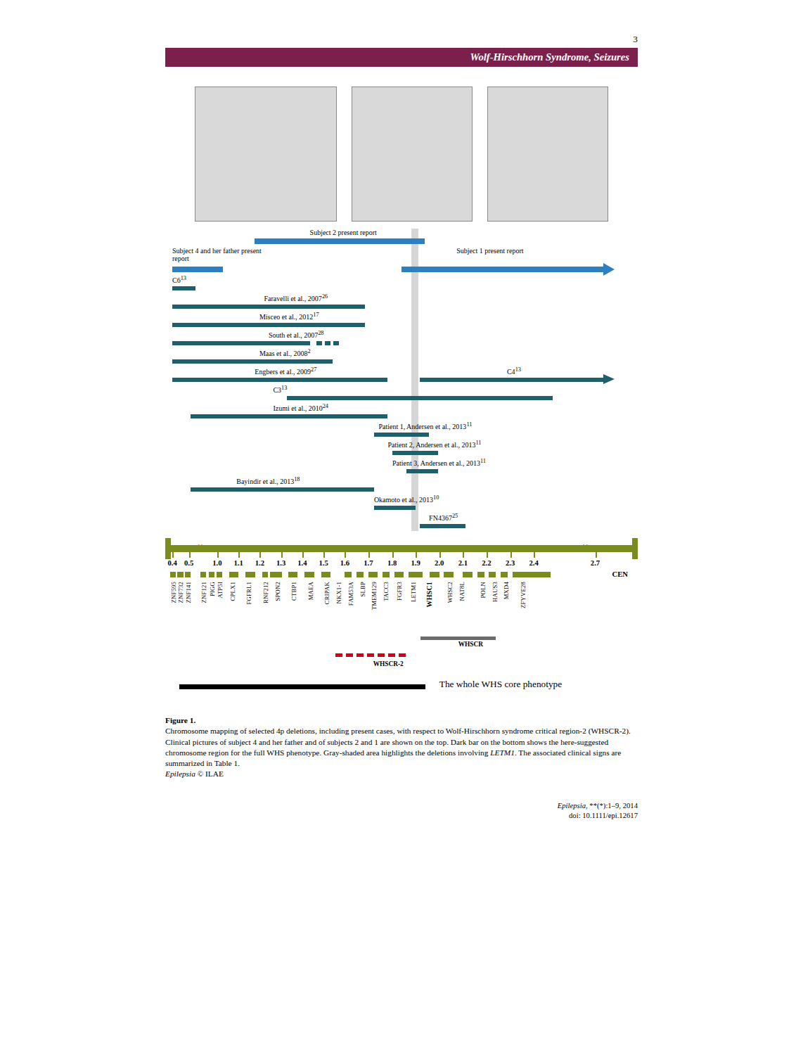3
Wolf-Hirschhorn Syndrome, Seizures
Subject 2 present report
Subject 4 and her father present
report Subject 1 present report
C613
Faravelli et al., 200726
Misceo et al., 201217
South et al., 200728
Maas et al., 20082
Engbers et al., 200927 C413
C313
Izumi et al., 201024
Patient 1, Andersen et al., 201311
Patient 2, Andersen et al., 201311
Patient 3, Andersen et al., 201311
Bayindir et al., 201318
Okamoto et al., 201310
FN436725
//
//
0.4
0.5
1.0
1.1
1.2
1.3
1.4
1.5
1.6
1.7
1.8
1.9
2.0
2.1
2.2
2.3
2.4
2.7
ZNF595
ZNF732
ZNF141
ZNF121
PIGG
ATP5I
CPLX1
FGFRL1
RNF212
SPON2
CTBP1
MAEA
CRIPAK
NKX1-1
FAM53A
SLBP
TMEM129
TACC3
FGFR3
LETM1
WHSC1
WHSC2
NAT8L
POLN
HAUS3
MXD4
ZFYVE28
CEN
WHSCR
WHSCR-2
The whole WHS core phenotype
Figure 1.
Chromosome mapping of selected 4p deletions, including present cases, with respect to Wolf-Hirschhorn syndrome critical region-2 (WHSCR-2). Clinical pictures of subject 4 and her father and of subjects 2 and 1 are shown on the top. Dark bar on the bottom shows the here-suggested chromosome region for the full WHS phenotype. Gray-shaded area highlights the deletions involving LETM1. The associated clinical signs are summarized in Table 1.
Epilepsia © ILAE
Epilepsia, **(*):1–9, 2014
doi: 10.1111/epi.12617